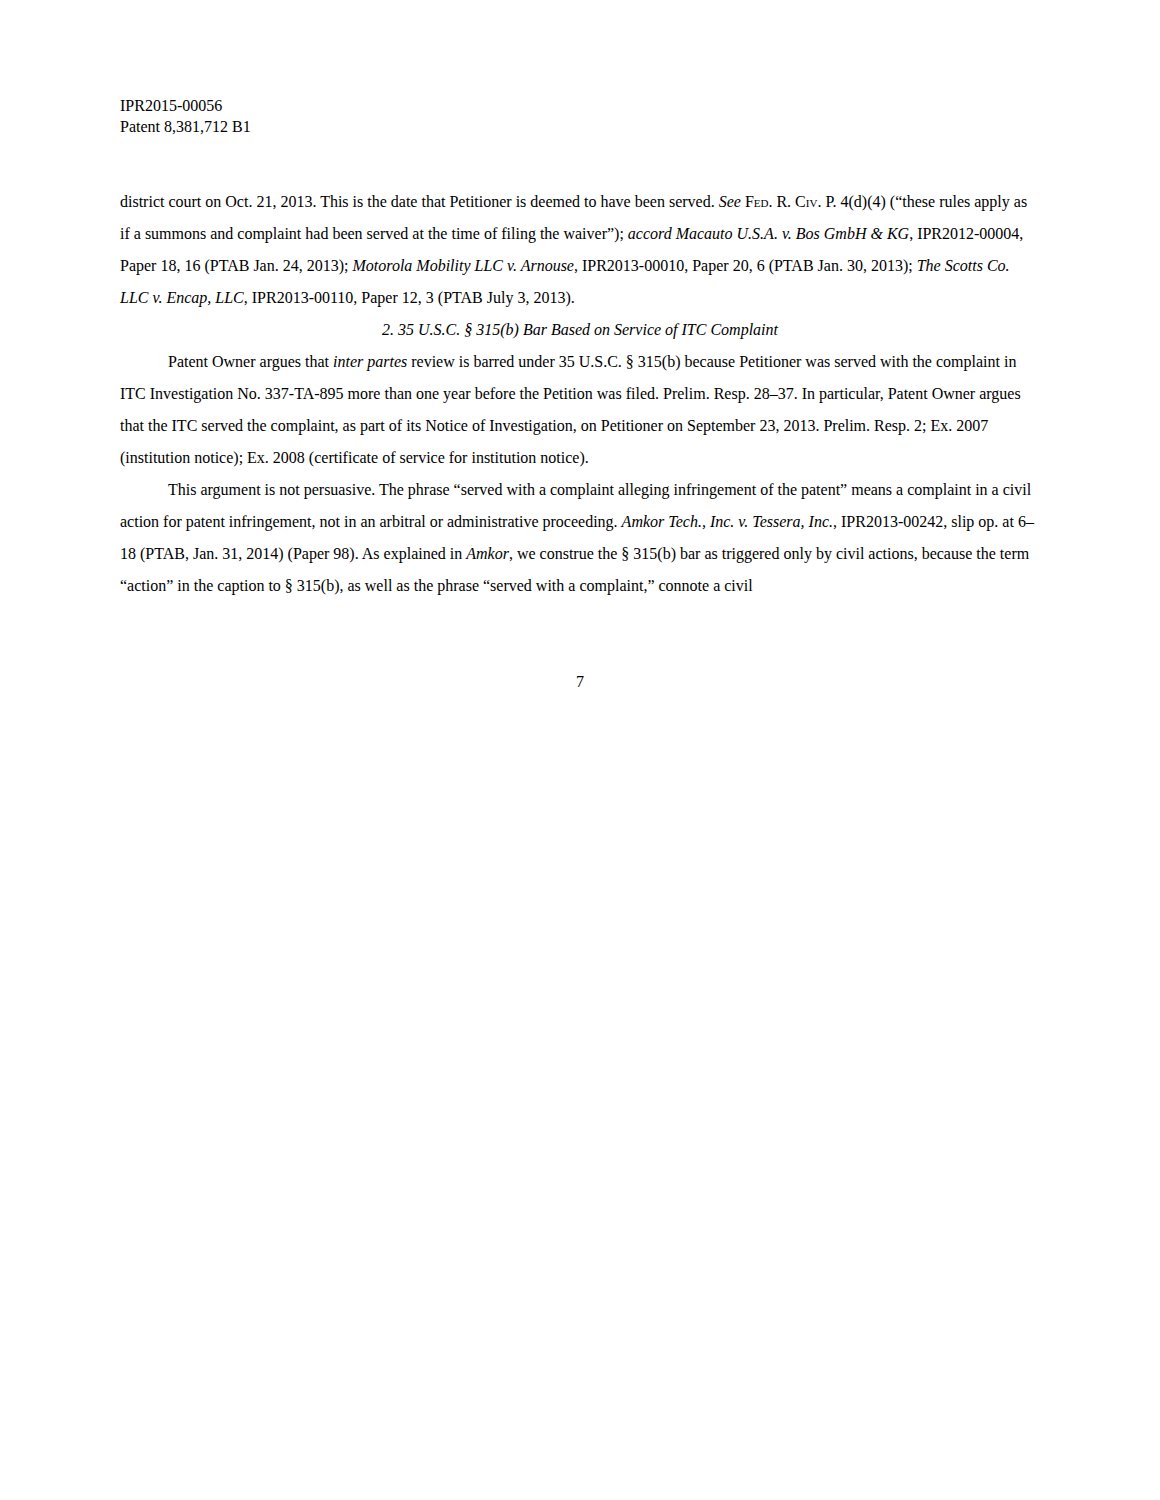IPR2015-00056
Patent 8,381,712 B1
district court on Oct. 21, 2013. This is the date that Petitioner is deemed to have been served. See Fed. R. Civ. P. 4(d)(4) (“these rules apply as if a summons and complaint had been served at the time of filing the waiver”); accord Macauto U.S.A. v. Bos GmbH & KG, IPR2012-00004, Paper 18, 16 (PTAB Jan. 24, 2013); Motorola Mobility LLC v. Arnouse, IPR2013-00010, Paper 20, 6 (PTAB Jan. 30, 2013); The Scotts Co. LLC v. Encap, LLC, IPR2013-00110, Paper 12, 3 (PTAB July 3, 2013).
2. 35 U.S.C. § 315(b) Bar Based on Service of ITC Complaint
Patent Owner argues that inter partes review is barred under 35 U.S.C. § 315(b) because Petitioner was served with the complaint in ITC Investigation No. 337-TA-895 more than one year before the Petition was filed. Prelim. Resp. 28–37. In particular, Patent Owner argues that the ITC served the complaint, as part of its Notice of Investigation, on Petitioner on September 23, 2013. Prelim. Resp. 2; Ex. 2007 (institution notice); Ex. 2008 (certificate of service for institution notice).
This argument is not persuasive. The phrase “served with a complaint alleging infringement of the patent” means a complaint in a civil action for patent infringement, not in an arbitral or administrative proceeding. Amkor Tech., Inc. v. Tessera, Inc., IPR2013-00242, slip op. at 6–18 (PTAB, Jan. 31, 2014) (Paper 98). As explained in Amkor, we construe the § 315(b) bar as triggered only by civil actions, because the term “action” in the caption to § 315(b), as well as the phrase “served with a complaint,” connote a civil
7